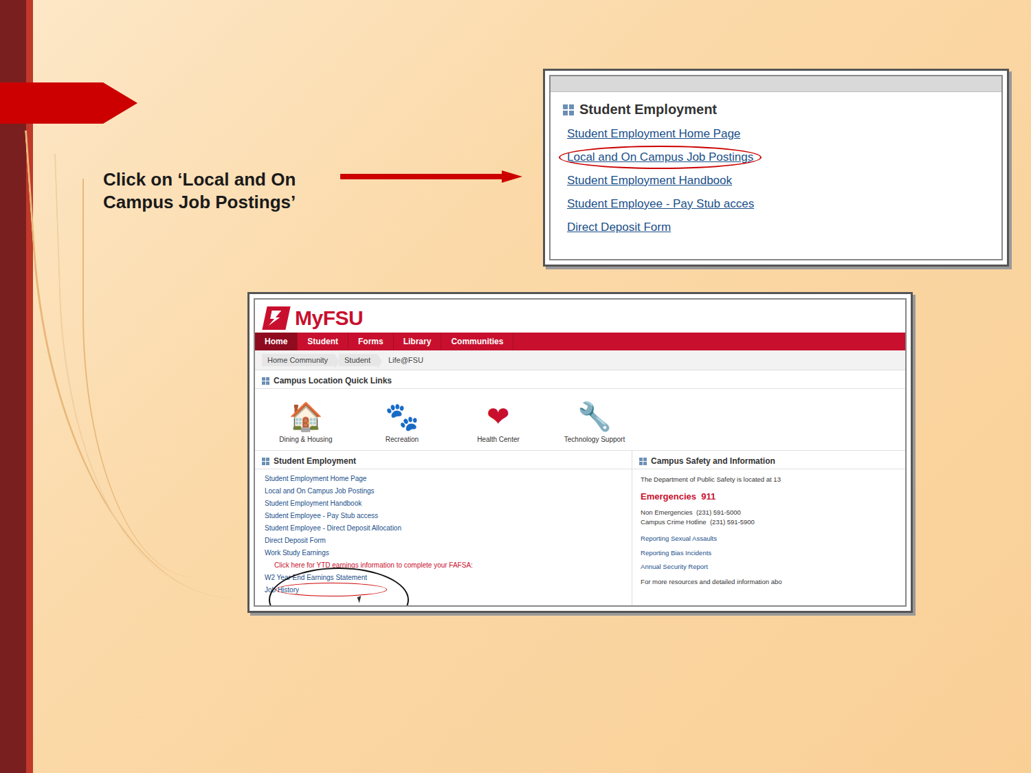Click on ‘Local and On Campus Job Postings’
Student Employment
Student Employment Home Page
Local and On Campus Job Postings
Student Employment Handbook
Student Employee - Pay Stub acces
Direct Deposit Form
MyFSU
Home
Student
Forms
Library
Communities
Home Community Student Life@FSU
Campus Location Quick Links
🏠
Dining & Housing
🐾
Recreation
❤
Health Center
🔧
Technology Support
Student Employment
Student Employment Home Page
Local and On Campus Job Postings
Student Employment Handbook
Student Employee - Pay Stub access
Student Employee - Direct Deposit Allocation
Direct Deposit Form
Work Study Earnings
Click here for YTD earnings information to complete your FAFSA:
W2 Year End Earnings Statement
Job History
Campus Safety and Information
The Department of Public Safety is located at 13
Emergencies 911
Non Emergencies (231) 591-5000
Campus Crime Hotline (231) 591-5900
Reporting Sexual Assaults
Reporting Bias Incidents
Annual Security Report
For more resources and detailed information abo